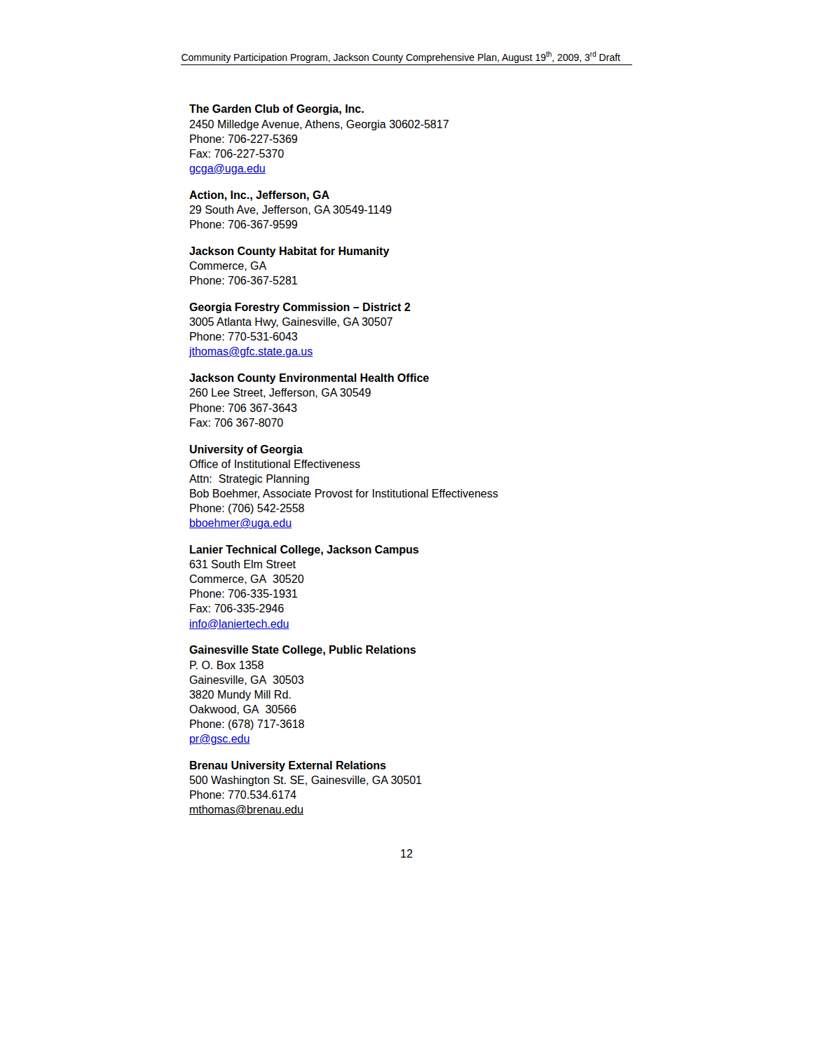Community Participation Program, Jackson County Comprehensive Plan, August 19th, 2009, 3rd Draft
The Garden Club of Georgia, Inc.
2450 Milledge Avenue, Athens, Georgia 30602-5817
Phone: 706-227-5369
Fax: 706-227-5370
gcga@uga.edu
Action, Inc., Jefferson, GA
29 South Ave, Jefferson, GA 30549-1149
Phone: 706-367-9599
Jackson County Habitat for Humanity
Commerce, GA
Phone: 706-367-5281
Georgia Forestry Commission – District 2
3005 Atlanta Hwy, Gainesville, GA 30507
Phone: 770-531-6043
jthomas@gfc.state.ga.us
Jackson County Environmental Health Office
260 Lee Street, Jefferson, GA 30549
Phone: 706 367-3643
Fax: 706 367-8070
University of Georgia
Office of Institutional Effectiveness
Attn: Strategic Planning
Bob Boehmer, Associate Provost for Institutional Effectiveness
Phone: (706) 542-2558
bboehmer@uga.edu
Lanier Technical College, Jackson Campus
631 South Elm Street
Commerce, GA 30520
Phone: 706-335-1931
Fax: 706-335-2946
info@laniertech.edu
Gainesville State College, Public Relations
P. O. Box 1358
Gainesville, GA 30503
3820 Mundy Mill Rd.
Oakwood, GA 30566
Phone: (678) 717-3618
pr@gsc.edu
Brenau University External Relations
500 Washington St. SE, Gainesville, GA 30501
Phone: 770.534.6174
mthomas@brenau.edu
12